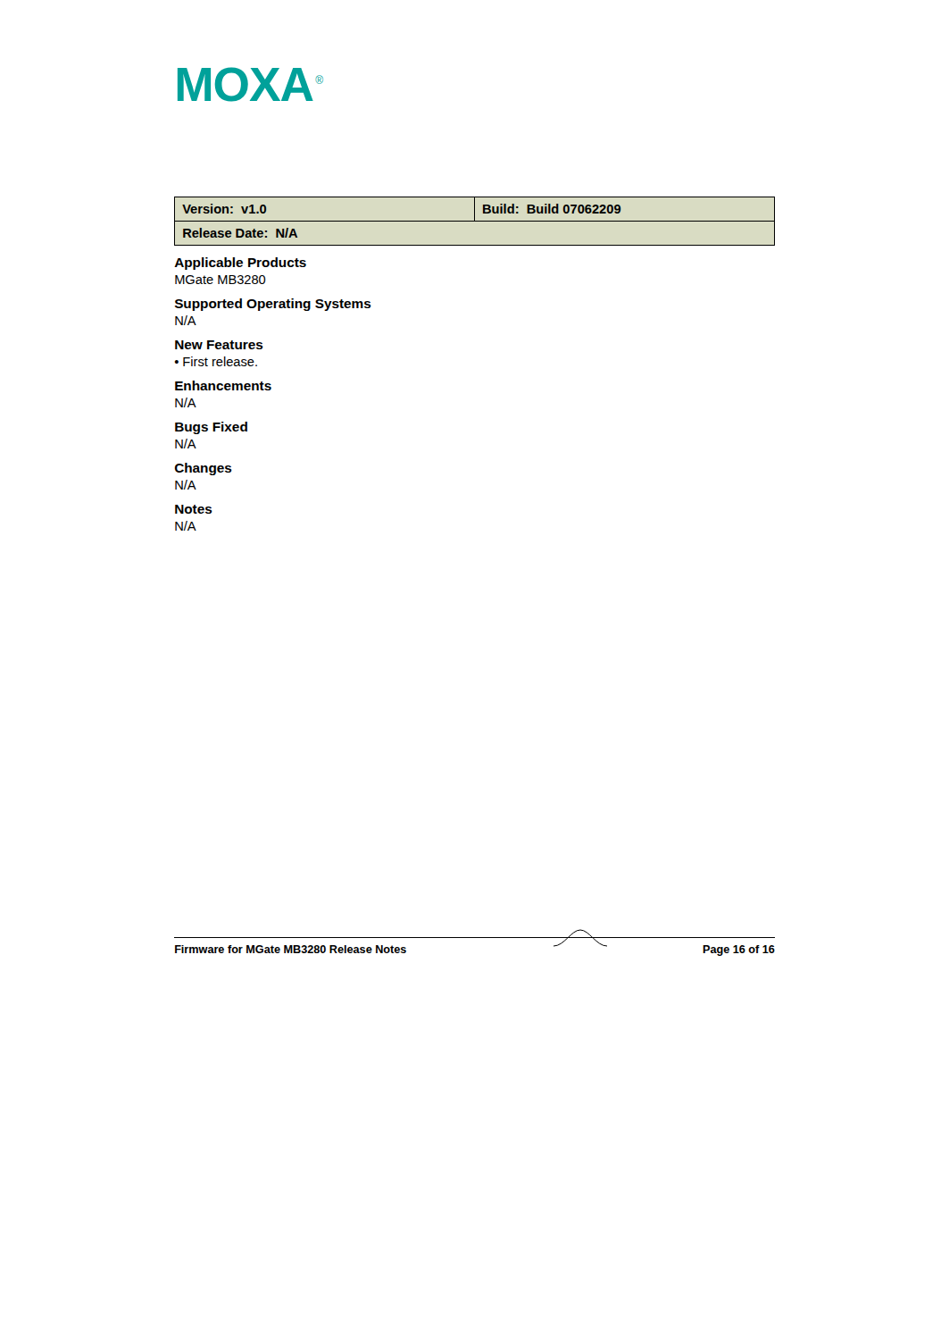MOXA®
| Version: v1.0 | Build: Build 07062209 |
| Release Date: N/A |
Applicable Products
MGate MB3280
Supported Operating Systems
N/A
New Features
• First release.
Enhancements
N/A
Bugs Fixed
N/A
Changes
N/A
Notes
N/A
Firmware for MGate MB3280 Release Notes Page 16 of 16